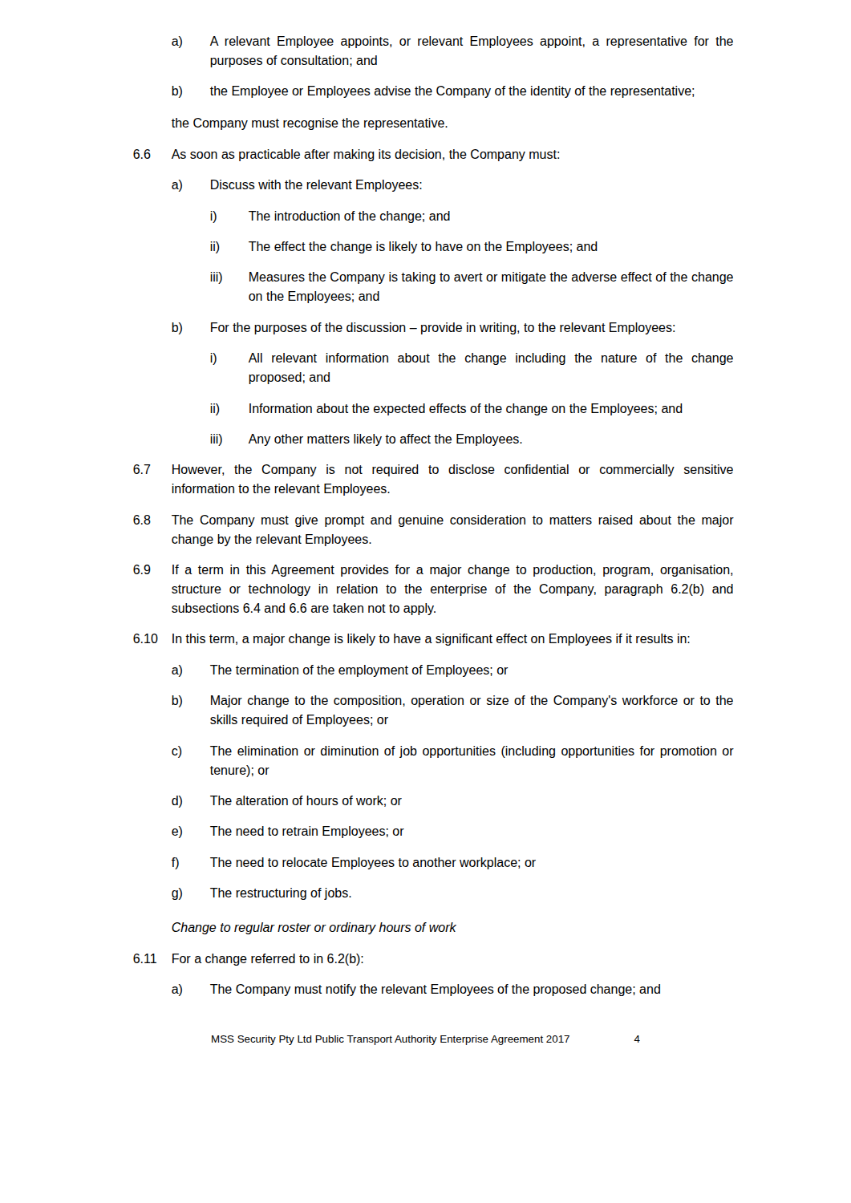a)
A relevant Employee appoints, or relevant Employees appoint, a representative for the purposes of consultation; and
b)
the Employee or Employees advise the Company of the identity of the representative;
the Company must recognise the representative.
6.6
As soon as practicable after making its decision, the Company must:
a)
Discuss with the relevant Employees:
i)
The introduction of the change; and
ii)
The effect the change is likely to have on the Employees; and
iii)
Measures the Company is taking to avert or mitigate the adverse effect of the change on the Employees; and
b)
For the purposes of the discussion – provide in writing, to the relevant Employees:
i)
All relevant information about the change including the nature of the change proposed; and
ii)
Information about the expected effects of the change on the Employees; and
iii)
Any other matters likely to affect the Employees.
6.7
However, the Company is not required to disclose confidential or commercially sensitive information to the relevant Employees.
6.8
The Company must give prompt and genuine consideration to matters raised about the major change by the relevant Employees.
6.9
If a term in this Agreement provides for a major change to production, program, organisation, structure or technology in relation to the enterprise of the Company, paragraph 6.2(b) and subsections 6.4 and 6.6 are taken not to apply.
6.10
In this term, a major change is likely to have a significant effect on Employees if it results in:
a)
The termination of the employment of Employees; or
b)
Major change to the composition, operation or size of the Company's workforce or to the skills required of Employees; or
c)
The elimination or diminution of job opportunities (including opportunities for promotion or tenure); or
d)
The alteration of hours of work; or
e)
The need to retrain Employees; or
f)
The need to relocate Employees to another workplace; or
g)
The restructuring of jobs.
Change to regular roster or ordinary hours of work
6.11
For a change referred to in 6.2(b):
a)
The Company must notify the relevant Employees of the proposed change; and
MSS Security Pty Ltd Public Transport Authority Enterprise Agreement 2017
4